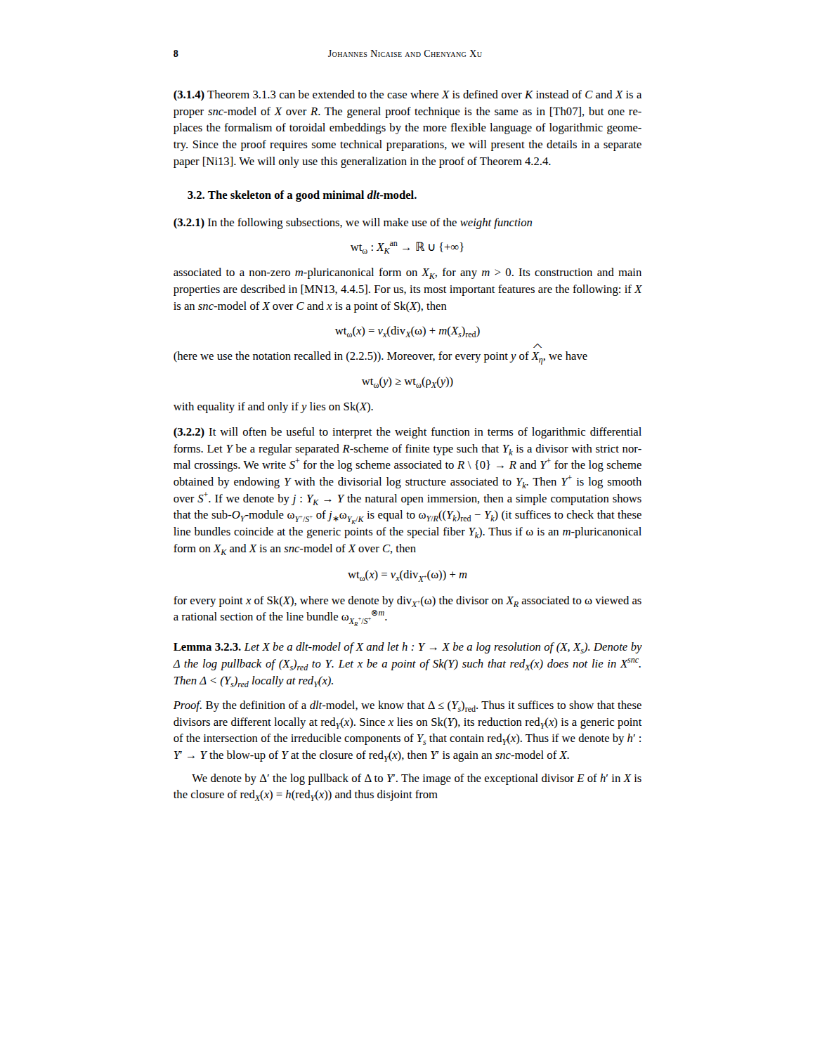8 Johannes Nicaise and Chenyang Xu
(3.1.4) Theorem 3.1.3 can be extended to the case where X is defined over K instead of C and X is a proper snc-model of X over R. The general proof technique is the same as in [Th07], but one replaces the formalism of toroidal embeddings by the more flexible language of logarithmic geometry. Since the proof requires some technical preparations, we will present the details in a separate paper [Ni13]. We will only use this generalization in the proof of Theorem 4.2.4.
3.2. The skeleton of a good minimal dlt-model.
(3.2.1) In the following subsections, we will make use of the weight function
wtω : XKan → ℝ ∪ {+∞}
associated to a non-zero m-pluricanonical form on XK, for any m > 0. Its construction and main properties are described in [MN13, 4.4.5]. For us, its most important features are the following: if X is an snc-model of X over C and x is a point of Sk(X), then
wtω(x) = vx(divX(ω) + m(Xs)red)
(here we use the notation recalled in (2.2.5)). Moreover, for every point y of Xη, we have
wtω(y) ≥ wtω(ρX(y))
with equality if and only if y lies on Sk(X).
(3.2.2) It will often be useful to interpret the weight function in terms of logarithmic differential forms. Let Y be a regular separated R-scheme of finite type such that Yk is a divisor with strict normal crossings. We write S+ for the log scheme associated to R \ {0} → R and Y+ for the log scheme obtained by endowing Y with the divisorial log structure associated to Yk. Then Y+ is log smooth over S+. If we denote by j : YK → Y the natural open immersion, then a simple computation shows that the sub-OY-module ωY+/S+ of j∗ωYK/K is equal to ωY/R((Yk)red − Yk) (it suffices to check that these line bundles coincide at the generic points of the special fiber Yk). Thus if ω is an m-pluricanonical form on XK and X is an snc-model of X over C, then
wtω(x) = vx(divX+(ω)) + m
for every point x of Sk(X), where we denote by divX+(ω) the divisor on XR associated to ω viewed as a rational section of the line bundle ωXR+/S+⊗m.
Lemma 3.2.3. Let X be a dlt-model of X and let h : Y → X be a log resolution of (X, Xs). Denote by Δ the log pullback of (Xs)red to Y. Let x be a point of Sk(Y) such that redX(x) does not lie in Xsnc. Then Δ < (Ys)red locally at redY(x).
Proof. By the definition of a dlt-model, we know that Δ ≤ (Ys)red. Thus it suffices to show that these divisors are different locally at redY(x). Since x lies on Sk(Y), its reduction redY(x) is a generic point of the intersection of the irreducible components of Ys that contain redY(x). Thus if we denote by h′ : Y′ → Y the blow-up of Y at the closure of redY(x), then Y′ is again an snc-model of X.
We denote by Δ′ the log pullback of Δ to Y′. The image of the exceptional divisor E of h′ in X is the closure of redX(x) = h(redY(x)) and thus disjoint from